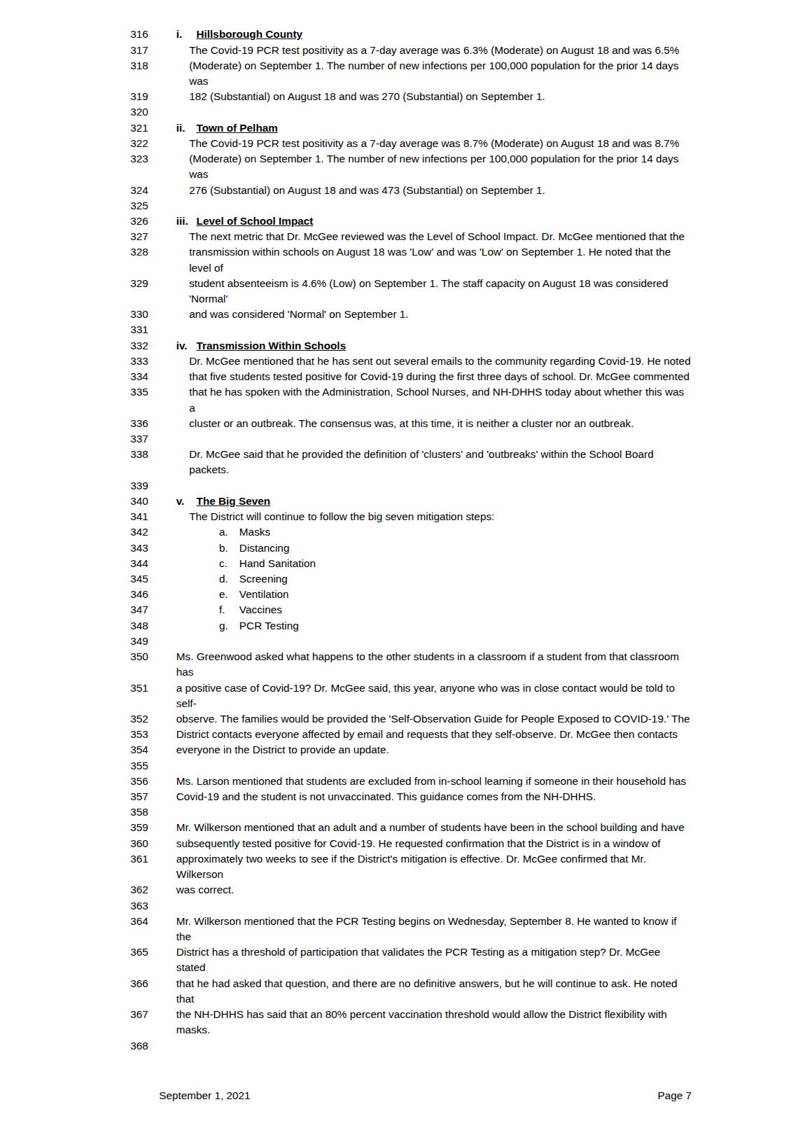i. Hillsborough County
The Covid-19 PCR test positivity as a 7-day average was 6.3% (Moderate) on August 18 and was 6.5%
(Moderate) on September 1. The number of new infections per 100,000 population for the prior 14 days was
182 (Substantial) on August 18 and was 270 (Substantial) on September 1.
ii. Town of Pelham
The Covid-19 PCR test positivity as a 7-day average was 8.7% (Moderate) on August 18 and was 8.7%
(Moderate) on September 1. The number of new infections per 100,000 population for the prior 14 days was
276 (Substantial) on August 18 and was 473 (Substantial) on September 1.
iii. Level of School Impact
The next metric that Dr. McGee reviewed was the Level of School Impact. Dr. McGee mentioned that the
transmission within schools on August 18 was 'Low' and was 'Low' on September 1. He noted that the level of
student absenteeism is 4.6% (Low) on September 1. The staff capacity on August 18 was considered 'Normal'
and was considered 'Normal' on September 1.
iv. Transmission Within Schools
Dr. McGee mentioned that he has sent out several emails to the community regarding Covid-19. He noted
that five students tested positive for Covid-19 during the first three days of school. Dr. McGee commented
that he has spoken with the Administration, School Nurses, and NH-DHHS today about whether this was a
cluster or an outbreak. The consensus was, at this time, it is neither a cluster nor an outbreak.
Dr. McGee said that he provided the definition of 'clusters' and 'outbreaks' within the School Board packets.
v. The Big Seven
The District will continue to follow the big seven mitigation steps:
a. Masks
b. Distancing
c. Hand Sanitation
d. Screening
e. Ventilation
f. Vaccines
g. PCR Testing
Ms. Greenwood asked what happens to the other students in a classroom if a student from that classroom has
a positive case of Covid-19? Dr. McGee said, this year, anyone who was in close contact would be told to self-
observe. The families would be provided the 'Self-Observation Guide for People Exposed to COVID-19.' The
District contacts everyone affected by email and requests that they self-observe. Dr. McGee then contacts
everyone in the District to provide an update.
Ms. Larson mentioned that students are excluded from in-school learning if someone in their household has
Covid-19 and the student is not unvaccinated. This guidance comes from the NH-DHHS.
Mr. Wilkerson mentioned that an adult and a number of students have been in the school building and have
subsequently tested positive for Covid-19. He requested confirmation that the District is in a window of
approximately two weeks to see if the District's mitigation is effective. Dr. McGee confirmed that Mr. Wilkerson
was correct.
Mr. Wilkerson mentioned that the PCR Testing begins on Wednesday, September 8. He wanted to know if the
District has a threshold of participation that validates the PCR Testing as a mitigation step? Dr. McGee stated
that he had asked that question, and there are no definitive answers, but he will continue to ask. He noted that
the NH-DHHS has said that an 80% percent vaccination threshold would allow the District flexibility with masks.
September 1, 2021 Page 7